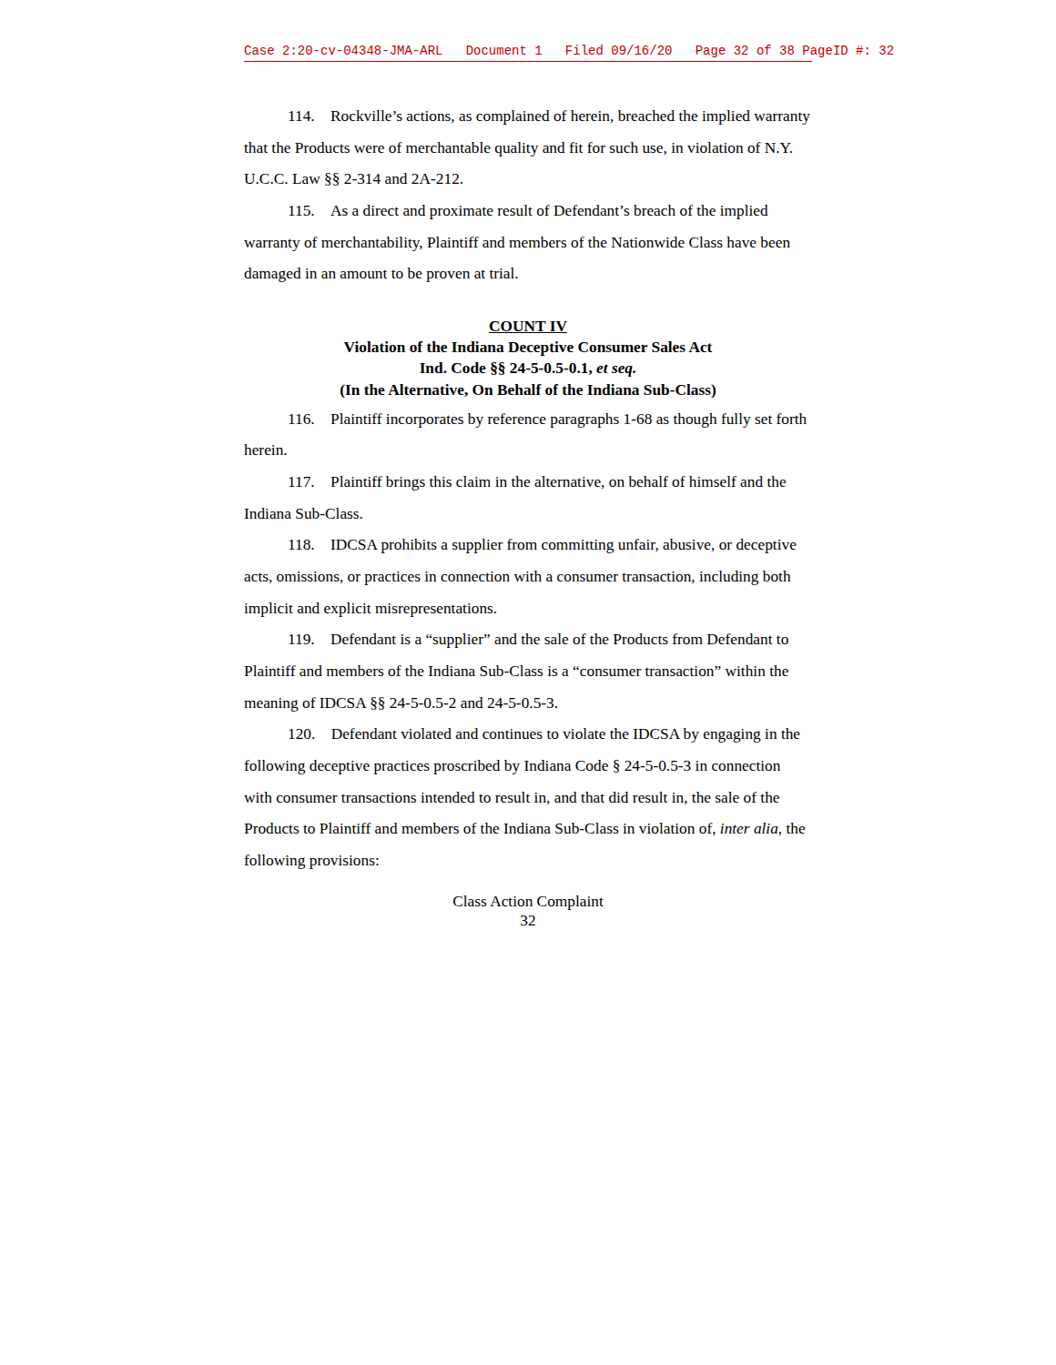Case 2:20-cv-04348-JMA-ARL Document 1 Filed 09/16/20 Page 32 of 38 PageID #: 32
114. Rockville’s actions, as complained of herein, breached the implied warranty that the Products were of merchantable quality and fit for such use, in violation of N.Y. U.C.C. Law §§ 2-314 and 2A-212.
115. As a direct and proximate result of Defendant’s breach of the implied warranty of merchantability, Plaintiff and members of the Nationwide Class have been damaged in an amount to be proven at trial.
COUNT IV
Violation of the Indiana Deceptive Consumer Sales Act
Ind. Code §§ 24-5-0.5-0.1, et seq.
(In the Alternative, On Behalf of the Indiana Sub-Class)
116. Plaintiff incorporates by reference paragraphs 1-68 as though fully set forth herein.
117. Plaintiff brings this claim in the alternative, on behalf of himself and the Indiana Sub-Class.
118. IDCSA prohibits a supplier from committing unfair, abusive, or deceptive acts, omissions, or practices in connection with a consumer transaction, including both implicit and explicit misrepresentations.
119. Defendant is a “supplier” and the sale of the Products from Defendant to Plaintiff and members of the Indiana Sub-Class is a “consumer transaction” within the meaning of IDCSA §§ 24-5-0.5-2 and 24-5-0.5-3.
120. Defendant violated and continues to violate the IDCSA by engaging in the following deceptive practices proscribed by Indiana Code § 24-5-0.5-3 in connection with consumer transactions intended to result in, and that did result in, the sale of the Products to Plaintiff and members of the Indiana Sub-Class in violation of, inter alia, the following provisions:
Class Action Complaint 32